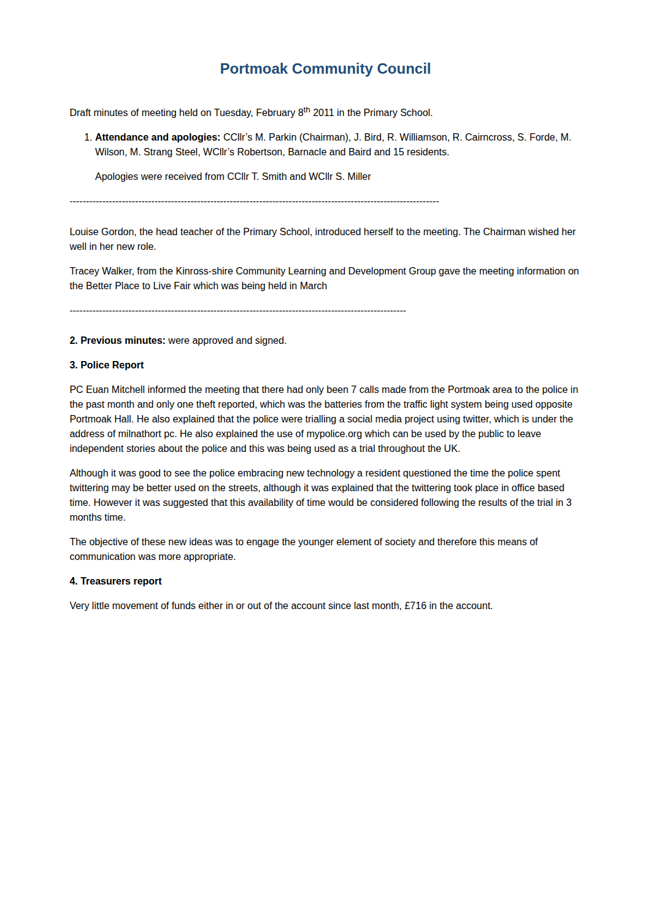Portmoak Community Council
Draft minutes of meeting held on Tuesday, February 8th 2011 in the Primary School.
Attendance and apologies: CCllr’s M. Parkin (Chairman), J. Bird, R. Williamson, R. Cairncross, S. Forde, M. Wilson, M. Strang Steel, WCllr’s Robertson, Barnacle and Baird and 15 residents.
Apologies were received from CCllr T. Smith and WCllr S. Miller
-----------------------------------------------------------------------------------------------------------------
Louise Gordon, the head teacher of the Primary School, introduced herself to the meeting. The Chairman wished her well in her new role.
Tracey Walker, from the Kinross-shire Community Learning and Development Group gave the meeting information on the Better Place to Live Fair which was being held in March
-------------------------------------------------------------------------------------------------------
2. Previous minutes: were approved and signed.
3. Police Report
PC Euan Mitchell informed the meeting that there had only been 7 calls made from the Portmoak area to the police in the past month and only one theft reported, which was the batteries from the traffic light system being used opposite Portmoak Hall. He also explained that the police were trialling a social media project using twitter, which is under the address of milnathort pc. He also explained the use of mypolice.org which can be used by the public to leave independent stories about the police and this was being used as a trial throughout the UK.
Although it was good to see the police embracing new technology a resident questioned the time the police spent twittering may be better used on the streets, although it was explained that the twittering took place in office based time. However it was suggested that this availability of time would be considered following the results of the trial in 3 months time.
The objective of these new ideas was to engage the younger element of society and therefore this means of communication was more appropriate.
4. Treasurers report
Very little movement of funds either in or out of the account since last month, £716 in the account.